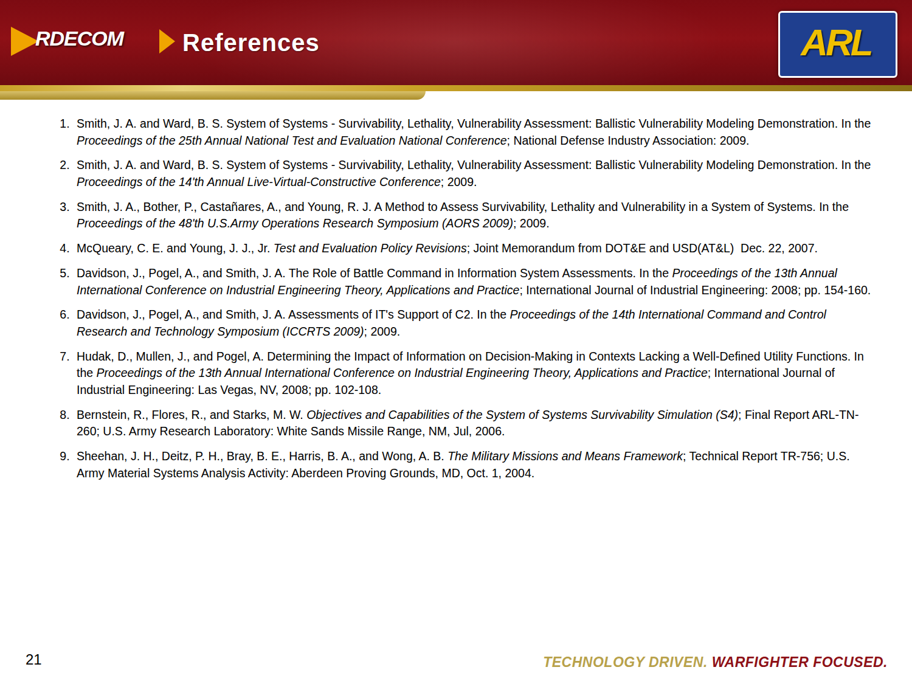RDECOM
References
ARL
Smith, J. A. and Ward, B. S. System of Systems - Survivability, Lethality, Vulnerability Assessment: Ballistic Vulnerability Modeling Demonstration. In the Proceedings of the 25th Annual National Test and Evaluation National Conference; National Defense Industry Association: 2009.
Smith, J. A. and Ward, B. S. System of Systems - Survivability, Lethality, Vulnerability Assessment: Ballistic Vulnerability Modeling Demonstration. In the Proceedings of the 14'th Annual Live-Virtual-Constructive Conference; 2009.
Smith, J. A., Bother, P., Castañares, A., and Young, R. J. A Method to Assess Survivability, Lethality and Vulnerability in a System of Systems. In the Proceedings of the 48'th U.S.Army Operations Research Symposium (AORS 2009); 2009.
McQueary, C. E. and Young, J. J., Jr. Test and Evaluation Policy Revisions; Joint Memorandum from DOT&E and USD(AT&L) Dec. 22, 2007.
Davidson, J., Pogel, A., and Smith, J. A. The Role of Battle Command in Information System Assessments. In the Proceedings of the 13th Annual International Conference on Industrial Engineering Theory, Applications and Practice; International Journal of Industrial Engineering: 2008; pp. 154-160.
Davidson, J., Pogel, A., and Smith, J. A. Assessments of IT's Support of C2. In the Proceedings of the 14th International Command and Control Research and Technology Symposium (ICCRTS 2009); 2009.
Hudak, D., Mullen, J., and Pogel, A. Determining the Impact of Information on Decision-Making in Contexts Lacking a Well-Defined Utility Functions. In the Proceedings of the 13th Annual International Conference on Industrial Engineering Theory, Applications and Practice; International Journal of Industrial Engineering: Las Vegas, NV, 2008; pp. 102-108.
Bernstein, R., Flores, R., and Starks, M. W. Objectives and Capabilities of the System of Systems Survivability Simulation (S4); Final Report ARL-TN-260; U.S. Army Research Laboratory: White Sands Missile Range, NM, Jul, 2006.
Sheehan, J. H., Deitz, P. H., Bray, B. E., Harris, B. A., and Wong, A. B. The Military Missions and Means Framework; Technical Report TR-756; U.S. Army Material Systems Analysis Activity: Aberdeen Proving Grounds, MD, Oct. 1, 2004.
21
TECHNOLOGY DRIVEN. WARFIGHTER FOCUSED.